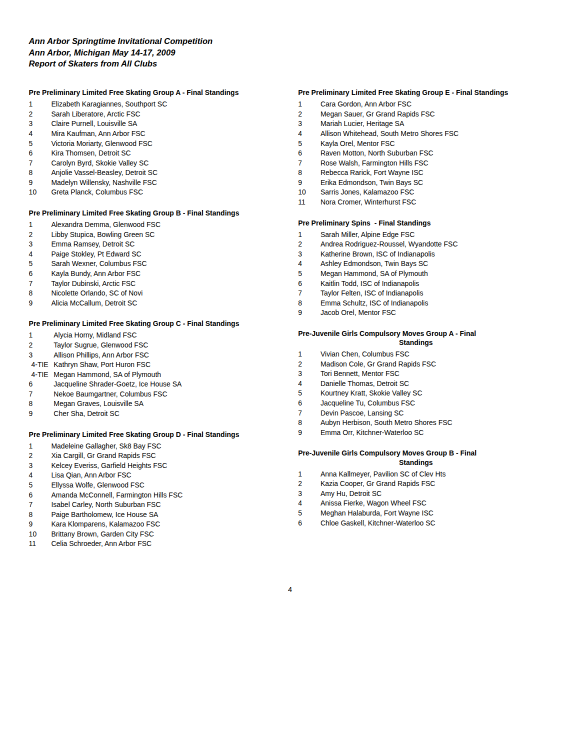Ann Arbor Springtime Invitational Competition
Ann Arbor, Michigan May 14-17, 2009
Report of Skaters from All Clubs
Pre Preliminary Limited Free Skating Group A - Final Standings
| 1 | Elizabeth Karagiannes, Southport SC |
| 2 | Sarah Liberatore, Arctic FSC |
| 3 | Claire Purnell, Louisville SA |
| 4 | Mira Kaufman, Ann Arbor FSC |
| 5 | Victoria Moriarty, Glenwood FSC |
| 6 | Kira Thomsen, Detroit SC |
| 7 | Carolyn Byrd, Skokie Valley SC |
| 8 | Anjolie Vassel-Beasley, Detroit SC |
| 9 | Madelyn Willensky, Nashville FSC |
| 10 | Greta Planck, Columbus FSC |
Pre Preliminary Limited Free Skating Group B - Final Standings
| 1 | Alexandra Demma, Glenwood FSC |
| 2 | Libby Stupica, Bowling Green SC |
| 3 | Emma Ramsey, Detroit SC |
| 4 | Paige Stokley, Pt Edward SC |
| 5 | Sarah Wexner, Columbus FSC |
| 6 | Kayla Bundy, Ann Arbor FSC |
| 7 | Taylor Dubinski, Arctic FSC |
| 8 | Nicolette Orlando, SC of Novi |
| 9 | Alicia McCallum, Detroit SC |
Pre Preliminary Limited Free Skating Group C - Final Standings
| 1 | Alycia Horny, Midland FSC |
| 2 | Taylor Sugrue, Glenwood FSC |
| 3 | Allison Phillips, Ann Arbor FSC |
| 4-TIE | Kathryn Shaw, Port Huron FSC |
| 4-TIE | Megan Hammond, SA of Plymouth |
| 6 | Jacqueline Shrader-Goetz, Ice House SA |
| 7 | Nekoe Baumgartner, Columbus FSC |
| 8 | Megan Graves, Louisville SA |
| 9 | Cher Sha, Detroit SC |
Pre Preliminary Limited Free Skating Group D - Final Standings
| 1 | Madeleine Gallagher, Sk8 Bay FSC |
| 2 | Xia Cargill, Gr Grand Rapids FSC |
| 3 | Kelcey Everiss, Garfield Heights FSC |
| 4 | Lisa Qian, Ann Arbor FSC |
| 5 | Ellyssa Wolfe, Glenwood FSC |
| 6 | Amanda McConnell, Farmington Hills FSC |
| 7 | Isabel Carley, North Suburban FSC |
| 8 | Paige Bartholomew, Ice House SA |
| 9 | Kara Klomparens, Kalamazoo FSC |
| 10 | Brittany Brown, Garden City FSC |
| 11 | Celia Schroeder, Ann Arbor FSC |
Pre Preliminary Limited Free Skating Group E - Final Standings
| 1 | Cara Gordon, Ann Arbor FSC |
| 2 | Megan Sauer, Gr Grand Rapids FSC |
| 3 | Mariah Lucier, Heritage SA |
| 4 | Allison Whitehead, South Metro Shores FSC |
| 5 | Kayla Orel, Mentor FSC |
| 6 | Raven Motton, North Suburban FSC |
| 7 | Rose Walsh, Farmington Hills FSC |
| 8 | Rebecca Rarick, Fort Wayne ISC |
| 9 | Erika Edmondson, Twin Bays SC |
| 10 | Sarris Jones, Kalamazoo FSC |
| 11 | Nora Cromer, Winterhurst FSC |
Pre Preliminary Spins - Final Standings
| 1 | Sarah Miller, Alpine Edge FSC |
| 2 | Andrea Rodriguez-Roussel, Wyandotte FSC |
| 3 | Katherine Brown, ISC of Indianapolis |
| 4 | Ashley Edmondson, Twin Bays SC |
| 5 | Megan Hammond, SA of Plymouth |
| 6 | Kaitlin Todd, ISC of Indianapolis |
| 7 | Taylor Felten, ISC of Indianapolis |
| 8 | Emma Schultz, ISC of Indianapolis |
| 9 | Jacob Orel, Mentor FSC |
Pre-Juvenile Girls Compulsory Moves Group A - Final Standings
| 1 | Vivian Chen, Columbus FSC |
| 2 | Madison Cole, Gr Grand Rapids FSC |
| 3 | Tori Bennett, Mentor FSC |
| 4 | Danielle Thomas, Detroit SC |
| 5 | Kourtney Kratt, Skokie Valley SC |
| 6 | Jacqueline Tu, Columbus FSC |
| 7 | Devin Pascoe, Lansing SC |
| 8 | Aubyn Herbison, South Metro Shores FSC |
| 9 | Emma Orr, Kitchner-Waterloo SC |
Pre-Juvenile Girls Compulsory Moves Group B - Final Standings
| 1 | Anna Kallmeyer, Pavilion SC of Clev Hts |
| 2 | Kazia Cooper, Gr Grand Rapids FSC |
| 3 | Amy Hu, Detroit SC |
| 4 | Anissa Fierke, Wagon Wheel FSC |
| 5 | Meghan Halaburda, Fort Wayne ISC |
| 6 | Chloe Gaskell, Kitchner-Waterloo SC |
4